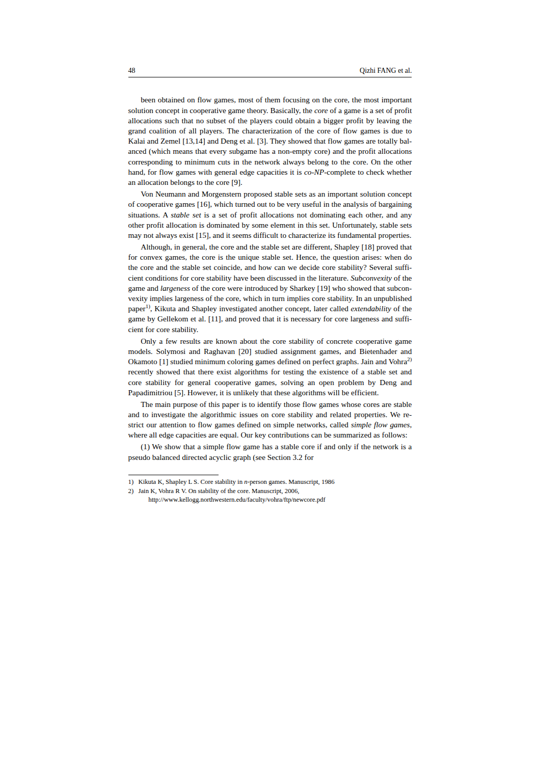48 Qizhi FANG et al.
been obtained on flow games, most of them focusing on the core, the most important solution concept in cooperative game theory. Basically, the core of a game is a set of profit allocations such that no subset of the players could obtain a bigger profit by leaving the grand coalition of all players. The characterization of the core of flow games is due to Kalai and Zemel [13,14] and Deng et al. [3]. They showed that flow games are totally balanced (which means that every subgame has a non-empty core) and the profit allocations corresponding to minimum cuts in the network always belong to the core. On the other hand, for flow games with general edge capacities it is co-NP-complete to check whether an allocation belongs to the core [9].
Von Neumann and Morgenstern proposed stable sets as an important solution concept of cooperative games [16], which turned out to be very useful in the analysis of bargaining situations. A stable set is a set of profit allocations not dominating each other, and any other profit allocation is dominated by some element in this set. Unfortunately, stable sets may not always exist [15], and it seems difficult to characterize its fundamental properties.
Although, in general, the core and the stable set are different, Shapley [18] proved that for convex games, the core is the unique stable set. Hence, the question arises: when do the core and the stable set coincide, and how can we decide core stability? Several sufficient conditions for core stability have been discussed in the literature. Subconvexity of the game and largeness of the core were introduced by Sharkey [19] who showed that subconvexity implies largeness of the core, which in turn implies core stability. In an unpublished paper1), Kikuta and Shapley investigated another concept, later called extendability of the game by Gellekom et al. [11], and proved that it is necessary for core largeness and sufficient for core stability.
Only a few results are known about the core stability of concrete cooperative game models. Solymosi and Raghavan [20] studied assignment games, and Bietenhader and Okamoto [1] studied minimum coloring games defined on perfect graphs. Jain and Vohra2) recently showed that there exist algorithms for testing the existence of a stable set and core stability for general cooperative games, solving an open problem by Deng and Papadimitriou [5]. However, it is unlikely that these algorithms will be efficient.
The main purpose of this paper is to identify those flow games whose cores are stable and to investigate the algorithmic issues on core stability and related properties. We restrict our attention to flow games defined on simple networks, called simple flow games, where all edge capacities are equal. Our key contributions can be summarized as follows:
(1) We show that a simple flow game has a stable core if and only if the network is a pseudo balanced directed acyclic graph (see Section 3.2 for
1) Kikuta K, Shapley L S. Core stability in n-person games. Manuscript, 1986
2) Jain K, Vohra R V. On stability of the core. Manuscript, 2006, http://www.kellogg.northwestern.edu/faculty/vohra/ftp/newcore.pdf